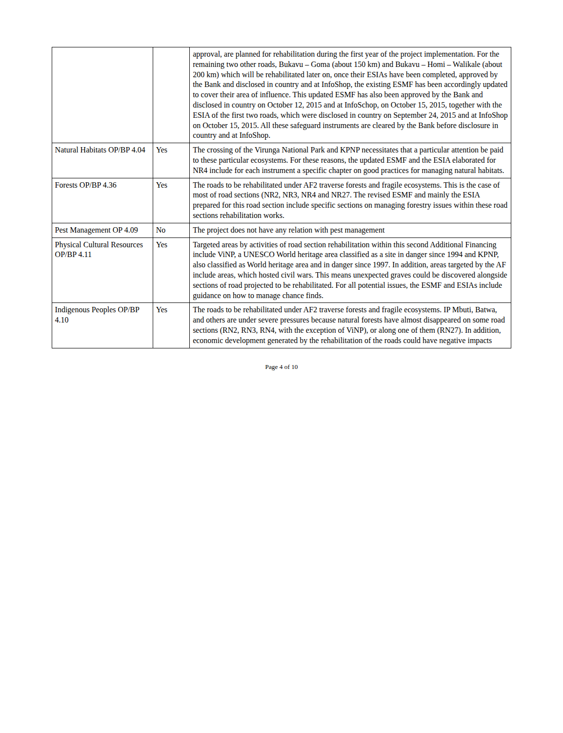| | | approval, are planned for rehabilitation during the first year of the project implementation. For the remaining two other roads, Bukavu – Goma (about 150 km) and Bukavu – Homi – Walikale (about 200 km) which will be rehabilitated later on, once their ESIAs have been completed, approved by the Bank and disclosed in country and at InfoShop, the existing ESMF has been accordingly updated to cover their area of influence. This updated ESMF has also been approved by the Bank and disclosed in country on October 12, 2015 and at InfoSchop, on October 15, 2015, together with the ESIA of the first two roads, which were disclosed in country on September 24, 2015 and at InfoShop on October 15, 2015. All these safeguard instruments are cleared by the Bank before disclosure in country and at InfoShop. |
| Natural Habitats OP/BP 4.04 | Yes | The crossing of the Virunga National Park and KPNP necessitates that a particular attention be paid to these particular ecosystems. For these reasons, the updated ESMF and the ESIA elaborated for NR4 include for each instrument a specific chapter on good practices for managing natural habitats. |
| Forests OP/BP 4.36 | Yes | The roads to be rehabilitated under AF2 traverse forests and fragile ecosystems. This is the case of most of road sections (NR2, NR3, NR4 and NR27. The revised ESMF and mainly the ESIA prepared for this road section include specific sections on managing forestry issues within these road sections rehabilitation works. |
| Pest Management OP 4.09 | No | The project does not have any relation with pest management |
| Physical Cultural Resources OP/BP 4.11 | Yes | Targeted areas by activities of road section rehabilitation within this second Additional Financing include ViNP, a UNESCO World heritage area classified as a site in danger since 1994 and KPNP, also classified as World heritage area and in danger since 1997. In addition, areas targeted by the AF include areas, which hosted civil wars. This means unexpected graves could be discovered alongside sections of road projected to be rehabilitated. For all potential issues, the ESMF and ESIAs include guidance on how to manage chance finds. |
| Indigenous Peoples OP/BP 4.10 | Yes | The roads to be rehabilitated under AF2 traverse forests and fragile ecosystems. IP Mbuti, Batwa, and others are under severe pressures because natural forests have almost disappeared on some road sections (RN2, RN3, RN4, with the exception of ViNP), or along one of them (RN27). In addition, economic development generated by the rehabilitation of the roads could have negative impacts |
Page 4 of 10